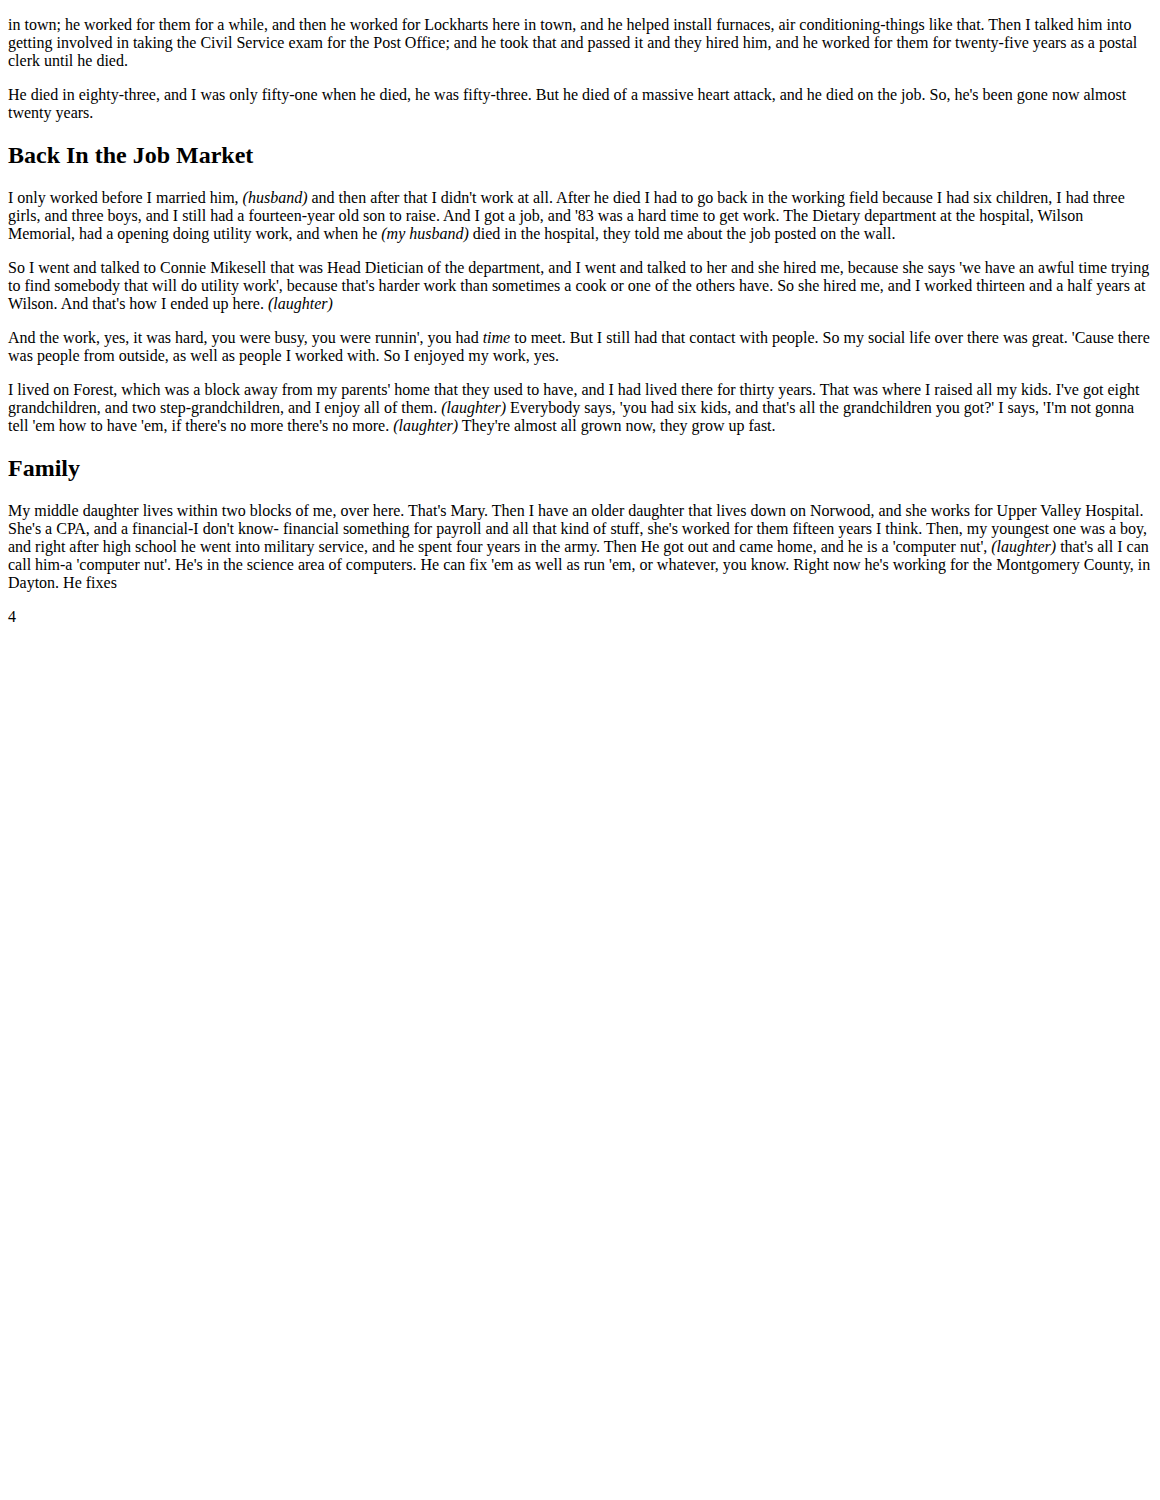in town; he worked for them for a while, and then he worked for Lockharts here in town, and he helped install furnaces, air conditioning-things like that. Then I talked him into getting involved in taking the Civil Service exam for the Post Office; and he took that and passed it and they hired him, and he worked for them for twenty-five years as a postal clerk until he died.
He died in eighty-three, and I was only fifty-one when he died, he was fifty-three. But he died of a massive heart attack, and he died on the job. So, he's been gone now almost twenty years.
Back In the Job Market
I only worked before I married him, (husband) and then after that I didn't work at all. After he died I had to go back in the working field because I had six children, I had three girls, and three boys, and I still had a fourteen-year old son to raise. And I got a job, and '83 was a hard time to get work. The Dietary department at the hospital, Wilson Memorial, had a opening doing utility work, and when he (my husband) died in the hospital, they told me about the job posted on the wall.
So I went and talked to Connie Mikesell that was Head Dietician of the department, and I went and talked to her and she hired me, because she says 'we have an awful time trying to find somebody that will do utility work', because that's harder work than sometimes a cook or one of the others have. So she hired me, and I worked thirteen and a half years at Wilson. And that's how I ended up here. (laughter)
And the work, yes, it was hard, you were busy, you were runnin', you had time to meet. But I still had that contact with people. So my social life over there was great. 'Cause there was people from outside, as well as people I worked with. So I enjoyed my work, yes.
I lived on Forest, which was a block away from my parents' home that they used to have, and I had lived there for thirty years. That was where I raised all my kids. I've got eight grandchildren, and two step-grandchildren, and I enjoy all of them. (laughter) Everybody says, 'you had six kids, and that's all the grandchildren you got?' I says, 'I'm not gonna tell 'em how to have 'em, if there's no more there's no more. (laughter) They're almost all grown now, they grow up fast.
Family
My middle daughter lives within two blocks of me, over here. That's Mary. Then I have an older daughter that lives down on Norwood, and she works for Upper Valley Hospital. She's a CPA, and a financial-I don't know- financial something for payroll and all that kind of stuff, she's worked for them fifteen years I think. Then, my youngest one was a boy, and right after high school he went into military service, and he spent four years in the army. Then He got out and came home, and he is a 'computer nut', (laughter) that's all I can call him-a 'computer nut'. He's in the science area of computers. He can fix 'em as well as run 'em, or whatever, you know. Right now he's working for the Montgomery County, in Dayton. He fixes
4